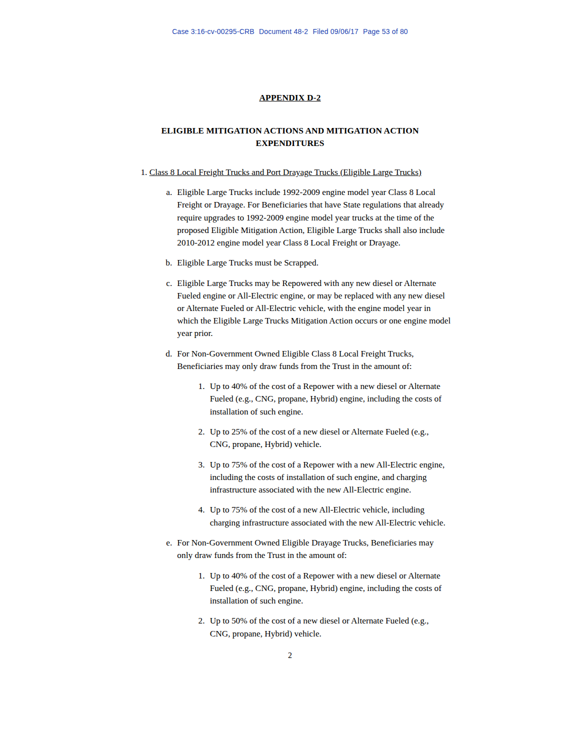Case 3:16-cv-00295-CRB Document 48-2 Filed 09/06/17 Page 53 of 80
APPENDIX D-2
ELIGIBLE MITIGATION ACTIONS AND MITIGATION ACTION EXPENDITURES
Class 8 Local Freight Trucks and Port Drayage Trucks (Eligible Large Trucks)
Eligible Large Trucks include 1992-2009 engine model year Class 8 Local Freight or Drayage. For Beneficiaries that have State regulations that already require upgrades to 1992-2009 engine model year trucks at the time of the proposed Eligible Mitigation Action, Eligible Large Trucks shall also include 2010-2012 engine model year Class 8 Local Freight or Drayage.
Eligible Large Trucks must be Scrapped.
Eligible Large Trucks may be Repowered with any new diesel or Alternate Fueled engine or All-Electric engine, or may be replaced with any new diesel or Alternate Fueled or All-Electric vehicle, with the engine model year in which the Eligible Large Trucks Mitigation Action occurs or one engine model year prior.
For Non-Government Owned Eligible Class 8 Local Freight Trucks, Beneficiaries may only draw funds from the Trust in the amount of:
Up to 40% of the cost of a Repower with a new diesel or Alternate Fueled (e.g., CNG, propane, Hybrid) engine, including the costs of installation of such engine.
Up to 25% of the cost of a new diesel or Alternate Fueled (e.g., CNG, propane, Hybrid) vehicle.
Up to 75% of the cost of a Repower with a new All-Electric engine, including the costs of installation of such engine, and charging infrastructure associated with the new All-Electric engine.
Up to 75% of the cost of a new All-Electric vehicle, including charging infrastructure associated with the new All-Electric vehicle.
For Non-Government Owned Eligible Drayage Trucks, Beneficiaries may only draw funds from the Trust in the amount of:
Up to 40% of the cost of a Repower with a new diesel or Alternate Fueled (e.g., CNG, propane, Hybrid) engine, including the costs of installation of such engine.
Up to 50% of the cost of a new diesel or Alternate Fueled (e.g., CNG, propane, Hybrid) vehicle.
2